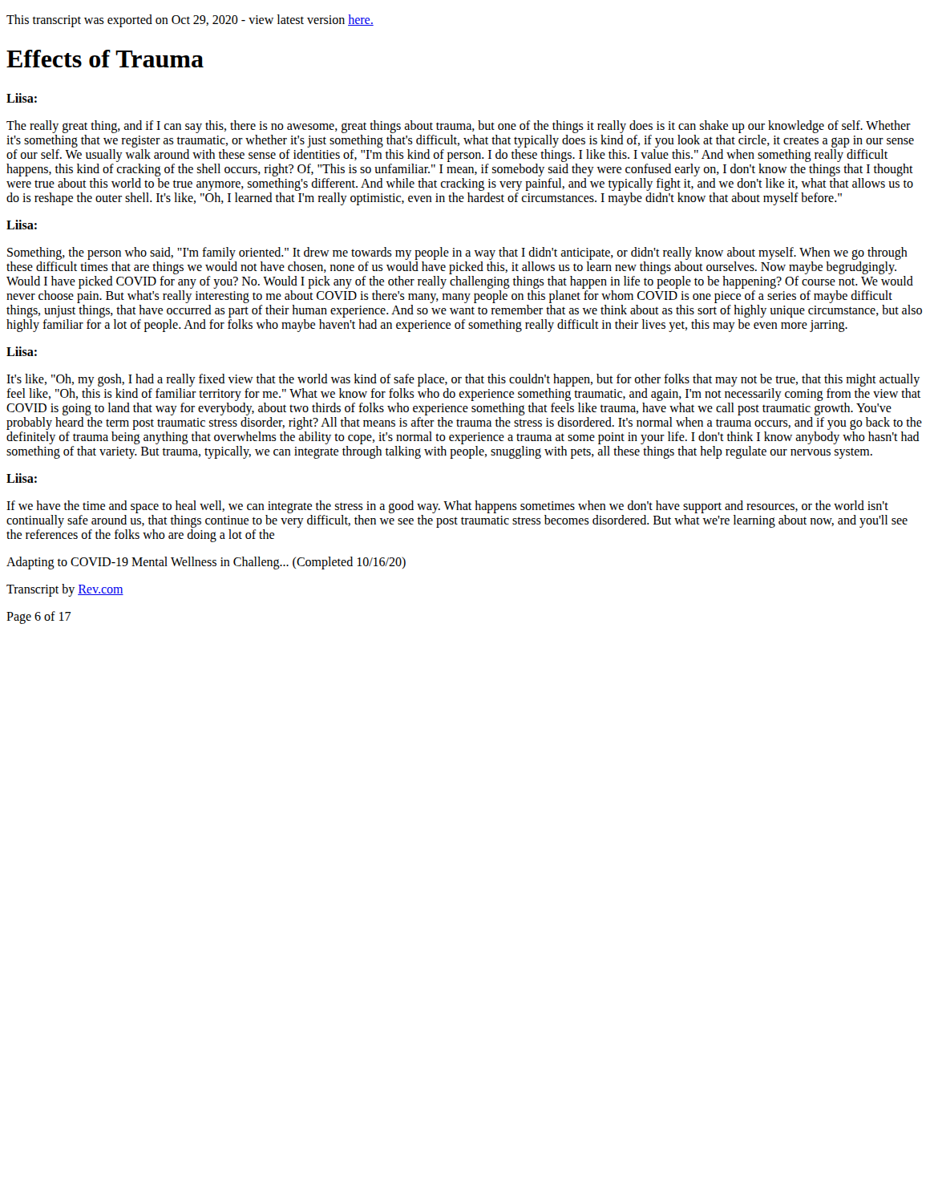This transcript was exported on Oct 29, 2020 - view latest version here.
Effects of Trauma
Liisa:
The really great thing, and if I can say this, there is no awesome, great things about trauma, but one of the things it really does is it can shake up our knowledge of self. Whether it's something that we register as traumatic, or whether it's just something that's difficult, what that typically does is kind of, if you look at that circle, it creates a gap in our sense of our self. We usually walk around with these sense of identities of, "I'm this kind of person. I do these things. I like this. I value this." And when something really difficult happens, this kind of cracking of the shell occurs, right? Of, "This is so unfamiliar." I mean, if somebody said they were confused early on, I don't know the things that I thought were true about this world to be true anymore, something's different. And while that cracking is very painful, and we typically fight it, and we don't like it, what that allows us to do is reshape the outer shell. It's like, "Oh, I learned that I'm really optimistic, even in the hardest of circumstances. I maybe didn't know that about myself before."
Liisa:
Something, the person who said, "I'm family oriented." It drew me towards my people in a way that I didn't anticipate, or didn't really know about myself. When we go through these difficult times that are things we would not have chosen, none of us would have picked this, it allows us to learn new things about ourselves. Now maybe begrudgingly. Would I have picked COVID for any of you? No. Would I pick any of the other really challenging things that happen in life to people to be happening? Of course not. We would never choose pain. But what's really interesting to me about COVID is there's many, many people on this planet for whom COVID is one piece of a series of maybe difficult things, unjust things, that have occurred as part of their human experience. And so we want to remember that as we think about as this sort of highly unique circumstance, but also highly familiar for a lot of people. And for folks who maybe haven't had an experience of something really difficult in their lives yet, this may be even more jarring.
Liisa:
It's like, "Oh, my gosh, I had a really fixed view that the world was kind of safe place, or that this couldn't happen, but for other folks that may not be true, that this might actually feel like, "Oh, this is kind of familiar territory for me." What we know for folks who do experience something traumatic, and again, I'm not necessarily coming from the view that COVID is going to land that way for everybody, about two thirds of folks who experience something that feels like trauma, have what we call post traumatic growth. You've probably heard the term post traumatic stress disorder, right? All that means is after the trauma the stress is disordered. It's normal when a trauma occurs, and if you go back to the definitely of trauma being anything that overwhelms the ability to cope, it's normal to experience a trauma at some point in your life. I don't think I know anybody who hasn't had something of that variety. But trauma, typically, we can integrate through talking with people, snuggling with pets, all these things that help regulate our nervous system.
Liisa:
If we have the time and space to heal well, we can integrate the stress in a good way. What happens sometimes when we don't have support and resources, or the world isn't continually safe around us, that things continue to be very difficult, then we see the post traumatic stress becomes disordered. But what we're learning about now, and you'll see the references of the folks who are doing a lot of the
Adapting to COVID-19 Mental Wellness in Challeng... (Completed 10/16/20)
Transcript by Rev.com
Page 6 of 17